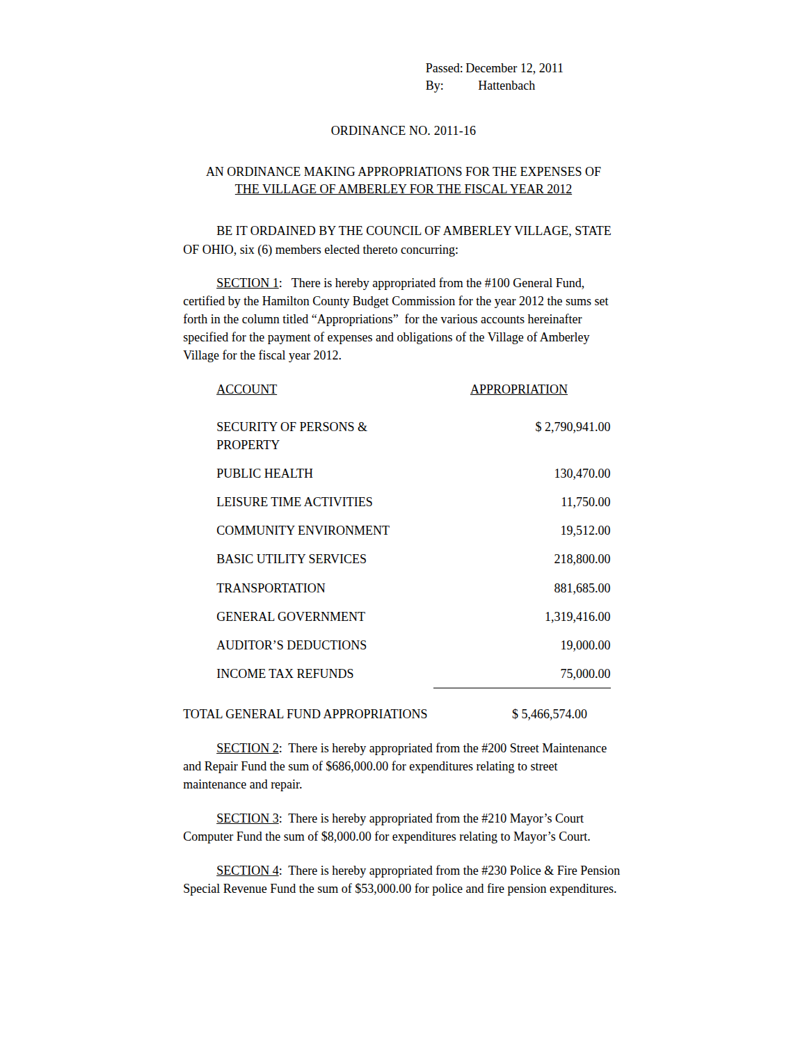Passed: December 12, 2011
By: Hattenbach
ORDINANCE NO. 2011-16
AN ORDINANCE MAKING APPROPRIATIONS FOR THE EXPENSES OF
THE VILLAGE OF AMBERLEY FOR THE FISCAL YEAR 2012
BE IT ORDAINED BY THE COUNCIL OF AMBERLEY VILLAGE, STATE OF OHIO, six (6) members elected thereto concurring:
SECTION 1: There is hereby appropriated from the #100 General Fund, certified by the Hamilton County Budget Commission for the year 2012 the sums set forth in the column titled “Appropriations” for the various accounts hereinafter specified for the payment of expenses and obligations of the Village of Amberley Village for the fiscal year 2012.
| ACCOUNT | APPROPRIATION |
| --- | --- |
| SECURITY OF PERSONS & PROPERTY | $ 2,790,941.00 |
| PUBLIC HEALTH | 130,470.00 |
| LEISURE TIME ACTIVITIES | 11,750.00 |
| COMMUNITY ENVIRONMENT | 19,512.00 |
| BASIC UTILITY SERVICES | 218,800.00 |
| TRANSPORTATION | 881,685.00 |
| GENERAL GOVERNMENT | 1,319,416.00 |
| AUDITOR’S DEDUCTIONS | 19,000.00 |
| INCOME TAX REFUNDS | 75,000.00 |
TOTAL GENERAL FUND APPROPRIATIONS $ 5,466,574.00
SECTION 2: There is hereby appropriated from the #200 Street Maintenance and Repair Fund the sum of $686,000.00 for expenditures relating to street maintenance and repair.
SECTION 3: There is hereby appropriated from the #210 Mayor’s Court Computer Fund the sum of $8,000.00 for expenditures relating to Mayor’s Court.
SECTION 4: There is hereby appropriated from the #230 Police & Fire Pension Special Revenue Fund the sum of $53,000.00 for police and fire pension expenditures.